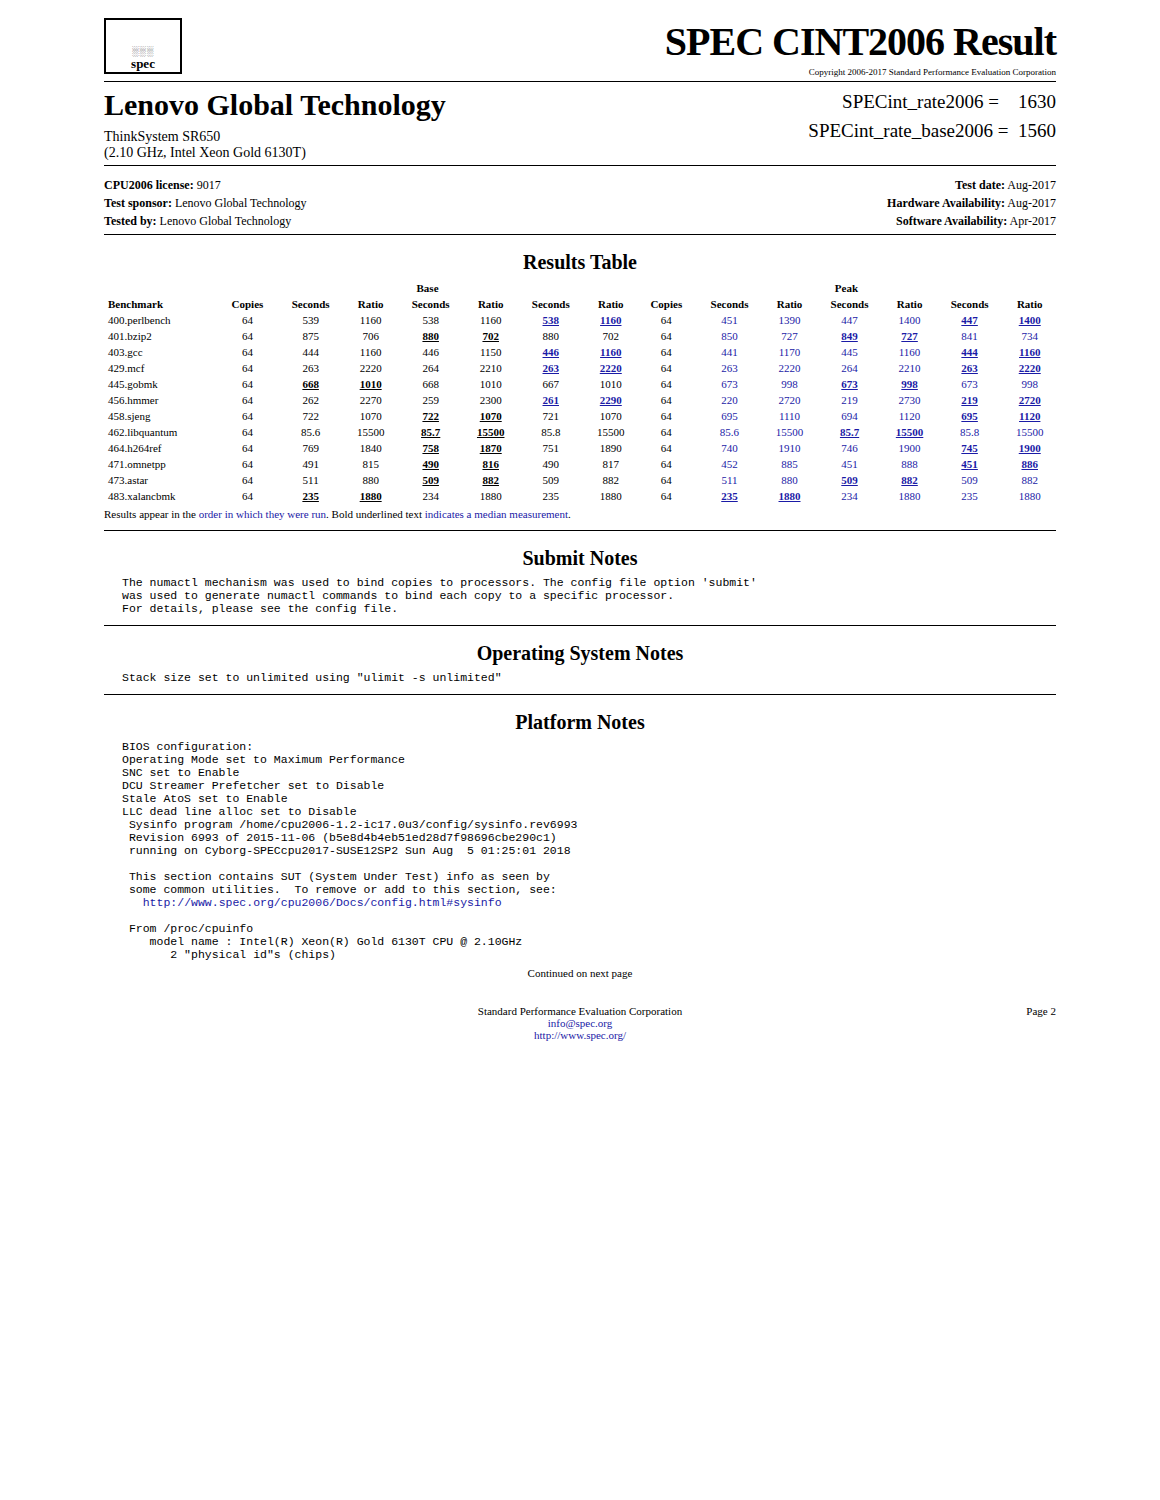░░░
spec
SPEC CINT2006 Result
Copyright 2006-2017 Standard Performance Evaluation Corporation
Lenovo Global Technology
ThinkSystem SR650
(2.10 GHz, Intel Xeon Gold 6130T)
SPECint_rate2006 = 1630
SPECint_rate_base2006 = 1560
CPU2006 license: 9017
Test sponsor: Lenovo Global Technology
Tested by: Lenovo Global Technology
Test date: Aug-2017
Hardware Availability: Aug-2017
Software Availability: Apr-2017
Results Table
| | Base | Peak |
| --- | --- | --- |
| Benchmark | Copies | Seconds | Ratio | Seconds | Ratio | Seconds | Ratio | Copies | Seconds | Ratio | Seconds | Ratio | Seconds | Ratio |
| 400.perlbench | 64 | 539 | 1160 | 538 | 1160 | 538 | 1160 | 64 | 451 | 1390 | 447 | 1400 | 447 | 1400 |
| 401.bzip2 | 64 | 875 | 706 | 880 | 702 | 880 | 702 | 64 | 850 | 727 | 849 | 727 | 841 | 734 |
| 403.gcc | 64 | 444 | 1160 | 446 | 1150 | 446 | 1160 | 64 | 441 | 1170 | 445 | 1160 | 444 | 1160 |
| 429.mcf | 64 | 263 | 2220 | 264 | 2210 | 263 | 2220 | 64 | 263 | 2220 | 264 | 2210 | 263 | 2220 |
| 445.gobmk | 64 | 668 | 1010 | 668 | 1010 | 667 | 1010 | 64 | 673 | 998 | 673 | 998 | 673 | 998 |
| 456.hmmer | 64 | 262 | 2270 | 259 | 2300 | 261 | 2290 | 64 | 220 | 2720 | 219 | 2730 | 219 | 2720 |
| 458.sjeng | 64 | 722 | 1070 | 722 | 1070 | 721 | 1070 | 64 | 695 | 1110 | 694 | 1120 | 695 | 1120 |
| 462.libquantum | 64 | 85.6 | 15500 | 85.7 | 15500 | 85.8 | 15500 | 64 | 85.6 | 15500 | 85.7 | 15500 | 85.8 | 15500 |
| 464.h264ref | 64 | 769 | 1840 | 758 | 1870 | 751 | 1890 | 64 | 740 | 1910 | 746 | 1900 | 745 | 1900 |
| 471.omnetpp | 64 | 491 | 815 | 490 | 816 | 490 | 817 | 64 | 452 | 885 | 451 | 888 | 451 | 886 |
| 473.astar | 64 | 511 | 880 | 509 | 882 | 509 | 882 | 64 | 511 | 880 | 509 | 882 | 509 | 882 |
| 483.xalancbmk | 64 | 235 | 1880 | 234 | 1880 | 235 | 1880 | 64 | 235 | 1880 | 234 | 1880 | 235 | 1880 |
Results appear in the order in which they were run. Bold underlined text indicates a median measurement.
Submit Notes
The numactl mechanism was used to bind copies to processors. The config file option 'submit' was used to generate numactl commands to bind each copy to a specific processor. For details, please see the config file.
Operating System Notes
Stack size set to unlimited using "ulimit -s unlimited"
Platform Notes
BIOS configuration: Operating Mode set to Maximum Performance SNC set to Enable DCU Streamer Prefetcher set to Disable Stale AtoS set to Enable LLC dead line alloc set to Disable Sysinfo program /home/cpu2006-1.2-ic17.0u3/config/sysinfo.rev6993 Revision 6993 of 2015-11-06 (b5e8d4b4eb51ed28d7f98696cbe290c1) running on Cyborg-SPECcpu2017-SUSE12SP2 Sun Aug 5 01:25:01 2018 This section contains SUT (System Under Test) info as seen by some common utilities. To remove or add to this section, see: http://www.spec.org/cpu2006/Docs/config.html#sysinfo From /proc/cpuinfo model name : Intel(R) Xeon(R) Gold 6130T CPU @ 2.10GHz 2 "physical id"s (chips)
Continued on next page
Standard Performance Evaluation Corporation
info@spec.org
http://www.spec.org/
Page 2